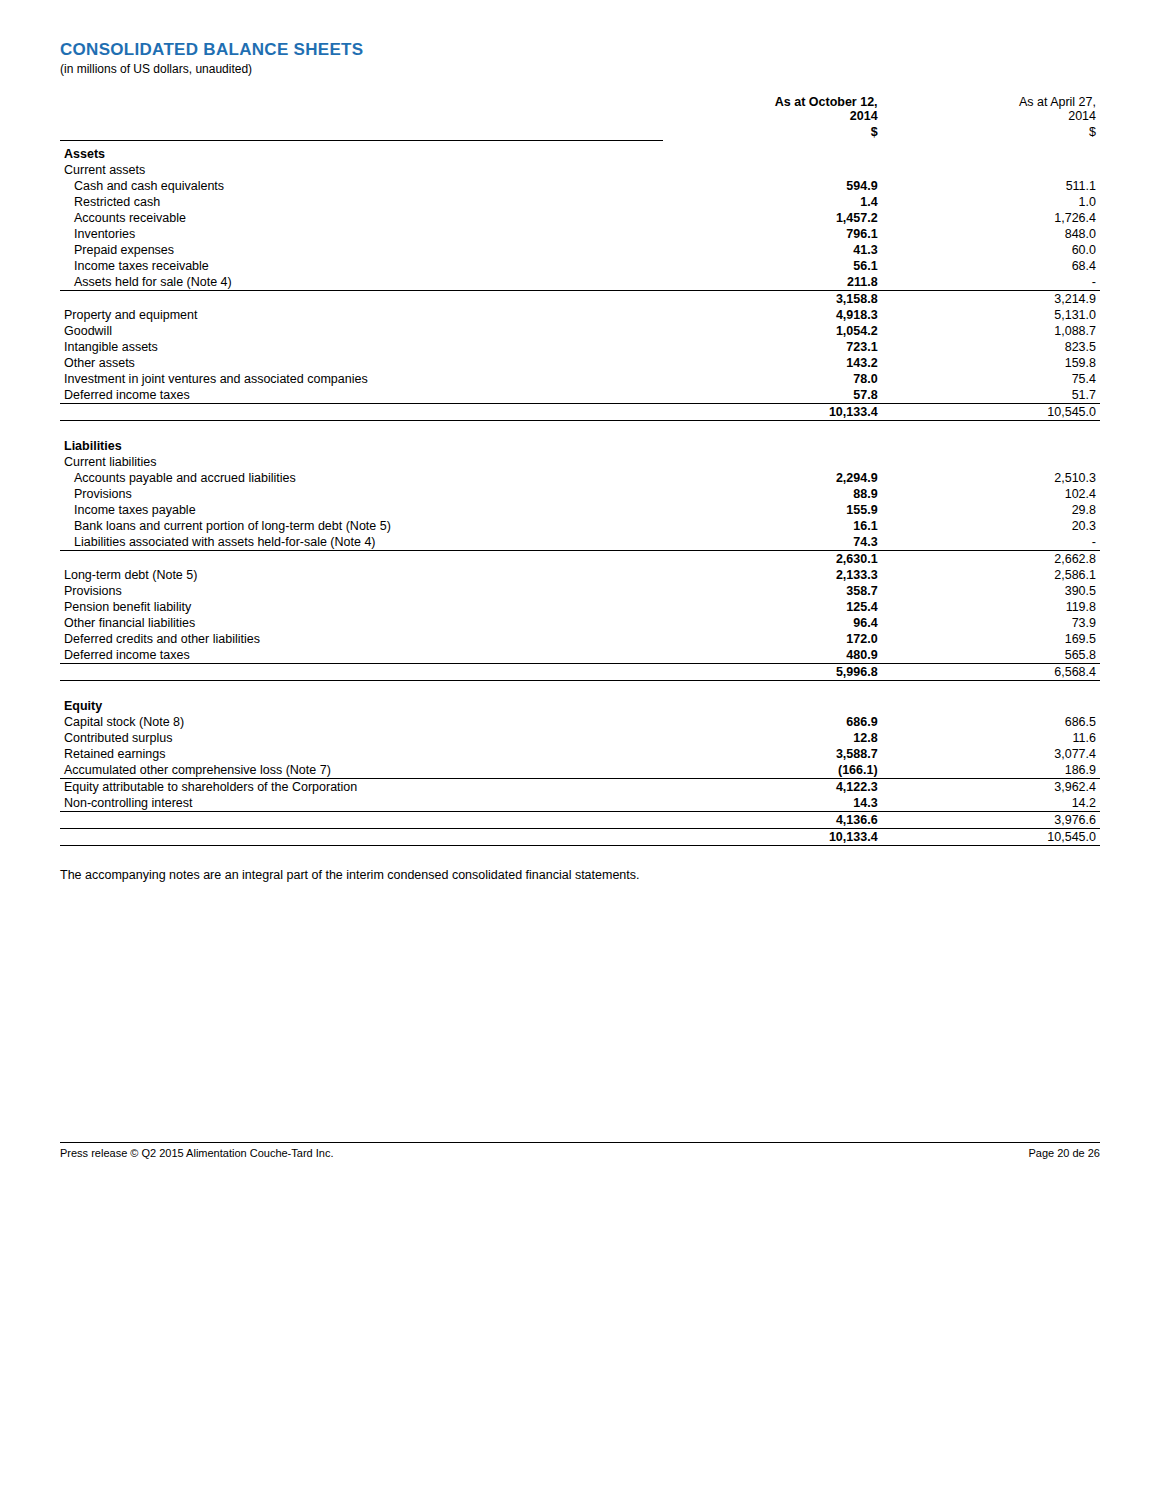CONSOLIDATED BALANCE SHEETS
(in millions of US dollars, unaudited)
| | As at October 12, 2014 | As at April 27, 2014 |
| | $ | $ |
| Assets | | |
| Current assets | | |
| Cash and cash equivalents | 594.9 | 511.1 |
| Restricted cash | 1.4 | 1.0 |
| Accounts receivable | 1,457.2 | 1,726.4 |
| Inventories | 796.1 | 848.0 |
| Prepaid expenses | 41.3 | 60.0 |
| Income taxes receivable | 56.1 | 68.4 |
| Assets held for sale (Note 4) | 211.8 | - |
| | 3,158.8 | 3,214.9 |
| Property and equipment | 4,918.3 | 5,131.0 |
| Goodwill | 1,054.2 | 1,088.7 |
| Intangible assets | 723.1 | 823.5 |
| Other assets | 143.2 | 159.8 |
| Investment in joint ventures and associated companies | 78.0 | 75.4 |
| Deferred income taxes | 57.8 | 51.7 |
| | 10,133.4 | 10,545.0 |
| Liabilities | | |
| Current liabilities | | |
| Accounts payable and accrued liabilities | 2,294.9 | 2,510.3 |
| Provisions | 88.9 | 102.4 |
| Income taxes payable | 155.9 | 29.8 |
| Bank loans and current portion of long-term debt (Note 5) | 16.1 | 20.3 |
| Liabilities associated with assets held-for-sale (Note 4) | 74.3 | - |
| | 2,630.1 | 2,662.8 |
| Long-term debt (Note 5) | 2,133.3 | 2,586.1 |
| Provisions | 358.7 | 390.5 |
| Pension benefit liability | 125.4 | 119.8 |
| Other financial liabilities | 96.4 | 73.9 |
| Deferred credits and other liabilities | 172.0 | 169.5 |
| Deferred income taxes | 480.9 | 565.8 |
| | 5,996.8 | 6,568.4 |
| Equity | | |
| Capital stock (Note 8) | 686.9 | 686.5 |
| Contributed surplus | 12.8 | 11.6 |
| Retained earnings | 3,588.7 | 3,077.4 |
| Accumulated other comprehensive loss (Note 7) | (166.1) | 186.9 |
| Equity attributable to shareholders of the Corporation | 4,122.3 | 3,962.4 |
| Non-controlling interest | 14.3 | 14.2 |
| | 4,136.6 | 3,976.6 |
| | 10,133.4 | 10,545.0 |
The accompanying notes are an integral part of the interim condensed consolidated financial statements.
Press release © Q2 2015 Alimentation Couche-Tard Inc. Page 20 de 26